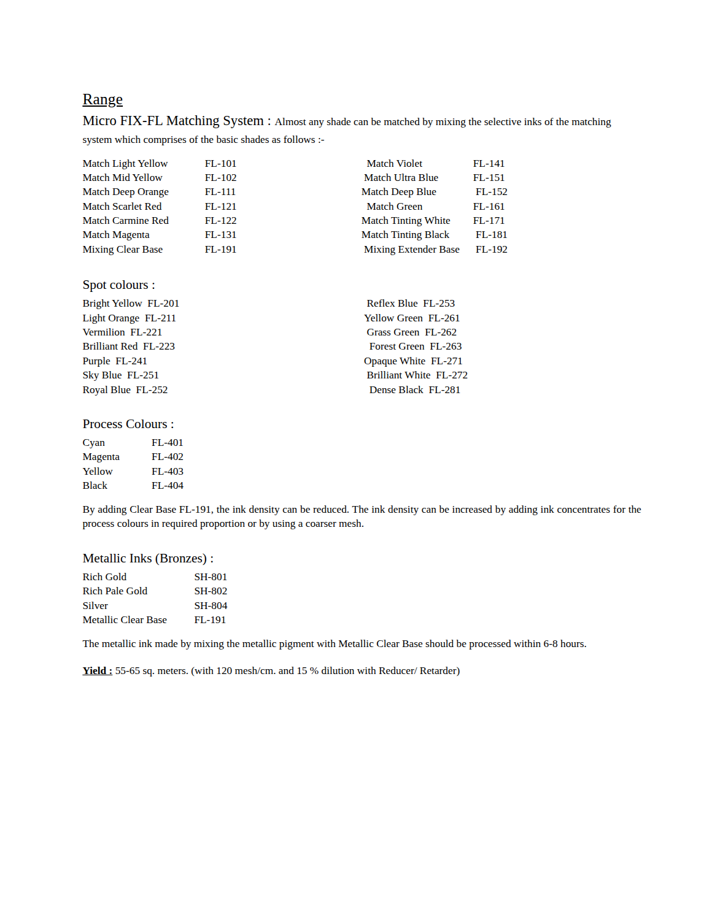Range
Micro FIX-FL Matching System : Almost any shade can be matched by mixing the selective inks of the matching system which comprises of the basic shades as follows :-
| Match Light Yellow FL-101 | Match Violet FL-141 |
| Match Mid Yellow FL-102 | Match Ultra Blue FL-151 |
| Match Deep Orange FL-111 | Match Deep Blue FL-152 |
| Match Scarlet Red FL-121 | Match Green FL-161 |
| Match Carmine Red FL-122 | Match Tinting White FL-171 |
| Match Magenta FL-131 | Match Tinting Black FL-181 |
| Mixing Clear Base FL-191 | Mixing Extender Base FL-192 |
Spot colours :
| Bright Yellow FL-201 | Reflex Blue FL-253 |
| Light Orange FL-211 | Yellow Green FL-261 |
| Vermilion FL-221 | Grass Green FL-262 |
| Brilliant Red FL-223 | Forest Green FL-263 |
| Purple FL-241 | Opaque White FL-271 |
| Sky Blue FL-251 | Brilliant White FL-272 |
| Royal Blue FL-252 | Dense Black FL-281 |
Process Colours :
| Cyan FL-401 |
| Magenta FL-402 |
| Yellow FL-403 |
| Black FL-404 |
By adding Clear Base FL-191, the ink density can be reduced. The ink density can be increased by adding ink concentrates for the process colours in required proportion or by using a coarser mesh.
Metallic Inks (Bronzes) :
| Rich Gold SH-801 |
| Rich Pale Gold SH-802 |
| Silver SH-804 |
| Metallic Clear Base FL-191 |
The metallic ink made by mixing the metallic pigment with Metallic Clear Base should be processed within 6-8 hours.
Yield : 55-65 sq. meters. (with 120 mesh/cm. and 15 % dilution with Reducer/ Retarder)